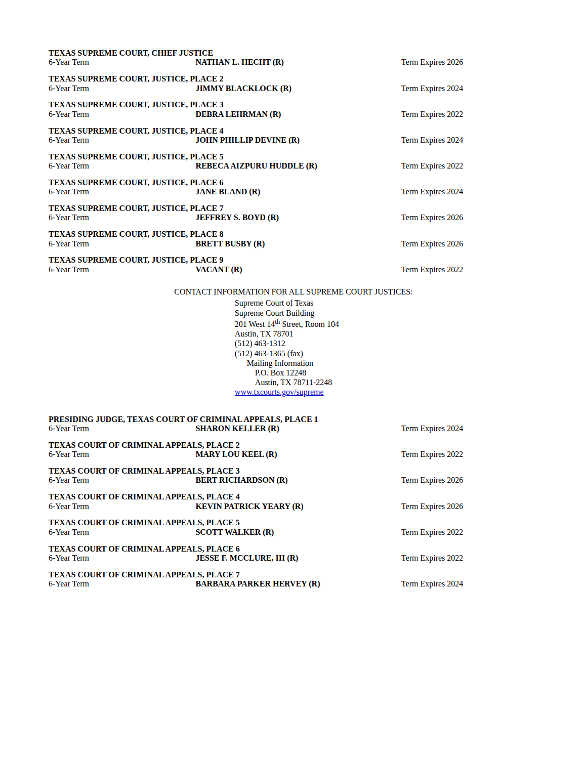TEXAS SUPREME COURT, CHIEF JUSTICE
6-Year Term
NATHAN L. HECHT (R)
Term Expires 2026
TEXAS SUPREME COURT, JUSTICE, PLACE 2
6-Year Term
JIMMY BLACKLOCK (R)
Term Expires 2024
TEXAS SUPREME COURT, JUSTICE, PLACE 3
6-Year Term
DEBRA LEHRMAN (R)
Term Expires 2022
TEXAS SUPREME COURT, JUSTICE, PLACE 4
6-Year Term
JOHN PHILLIP DEVINE (R)
Term Expires 2024
TEXAS SUPREME COURT, JUSTICE, PLACE 5
6-Year Term
REBECA AIZPURU HUDDLE (R)
Term Expires 2022
TEXAS SUPREME COURT, JUSTICE, PLACE 6
6-Year Term
JANE BLAND (R)
Term Expires 2024
TEXAS SUPREME COURT, JUSTICE, PLACE 7
6-Year Term
JEFFREY S. BOYD (R)
Term Expires 2026
TEXAS SUPREME COURT, JUSTICE, PLACE 8
6-Year Term
BRETT BUSBY (R)
Term Expires 2026
TEXAS SUPREME COURT, JUSTICE, PLACE 9
6-Year Term
VACANT (R)
Term Expires 2022
CONTACT INFORMATION FOR ALL SUPREME COURT JUSTICES:
Supreme Court of Texas
Supreme Court Building
201 West 14th Street, Room 104
Austin, TX 78701
(512) 463-1312
(512) 463-1365 (fax)
Mailing Information
P.O. Box 12248
Austin, TX 78711-2248
www.txcourts.gov/supreme
PRESIDING JUDGE, TEXAS COURT OF CRIMINAL APPEALS, PLACE 1
6-Year Term
SHARON KELLER (R)
Term Expires 2024
TEXAS COURT OF CRIMINAL APPEALS, PLACE 2
6-Year Term
MARY LOU KEEL (R)
Term Expires 2022
TEXAS COURT OF CRIMINAL APPEALS, PLACE 3
6-Year Term
BERT RICHARDSON (R)
Term Expires 2026
TEXAS COURT OF CRIMINAL APPEALS, PLACE 4
6-Year Term
KEVIN PATRICK YEARY (R)
Term Expires 2026
TEXAS COURT OF CRIMINAL APPEALS, PLACE 5
6-Year Term
SCOTT WALKER (R)
Term Expires 2022
TEXAS COURT OF CRIMINAL APPEALS, PLACE 6
6-Year Term
JESSE F. MCCLURE, III (R)
Term Expires 2022
TEXAS COURT OF CRIMINAL APPEALS, PLACE 7
6-Year Term
BARBARA PARKER HERVEY (R)
Term Expires 2024